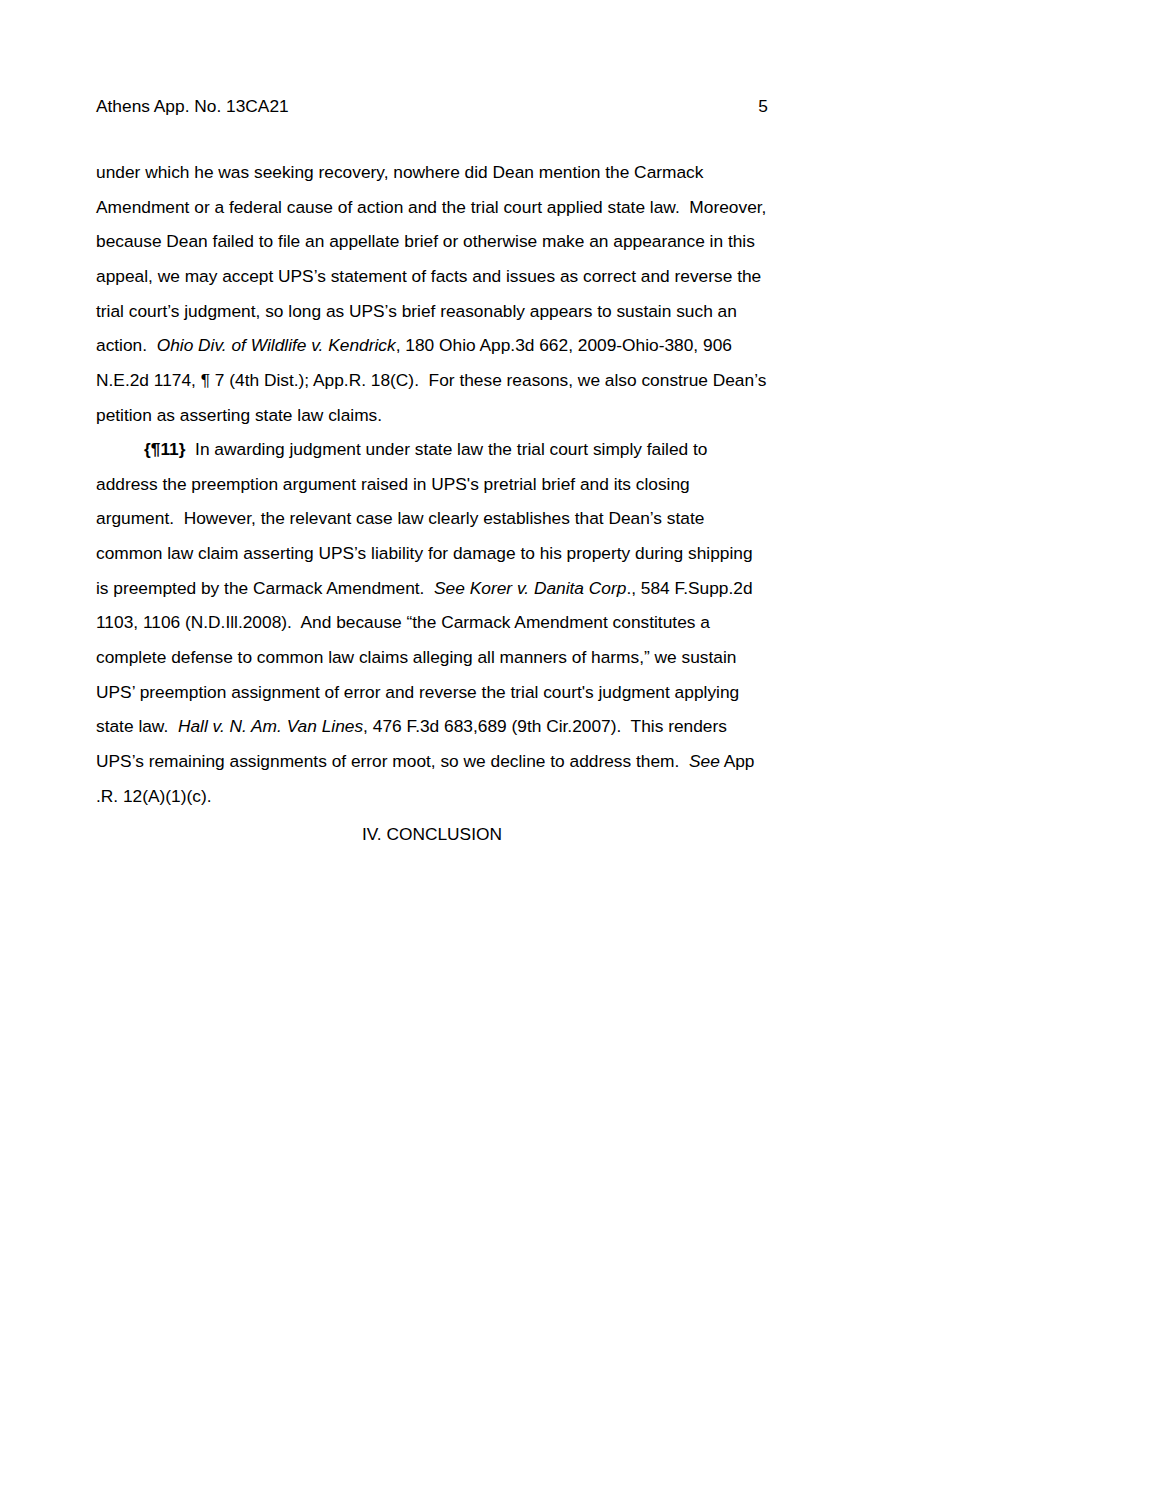Athens App. No. 13CA21 5
under which he was seeking recovery, nowhere did Dean mention the Carmack Amendment or a federal cause of action and the trial court applied state law. Moreover, because Dean failed to file an appellate brief or otherwise make an appearance in this appeal, we may accept UPS’s statement of facts and issues as correct and reverse the trial court’s judgment, so long as UPS’s brief reasonably appears to sustain such an action. Ohio Div. of Wildlife v. Kendrick, 180 Ohio App.3d 662, 2009-Ohio-380, 906 N.E.2d 1174, ¶ 7 (4th Dist.); App.R. 18(C). For these reasons, we also construe Dean’s petition as asserting state law claims.
{¶11} In awarding judgment under state law the trial court simply failed to address the preemption argument raised in UPS's pretrial brief and its closing argument. However, the relevant case law clearly establishes that Dean’s state common law claim asserting UPS’s liability for damage to his property during shipping is preempted by the Carmack Amendment. See Korer v. Danita Corp., 584 F.Supp.2d 1103, 1106 (N.D.Ill.2008). And because “the Carmack Amendment constitutes a complete defense to common law claims alleging all manners of harms,” we sustain UPS’ preemption assignment of error and reverse the trial court's judgment applying state law. Hall v. N. Am. Van Lines, 476 F.3d 683,689 (9th Cir.2007). This renders UPS’s remaining assignments of error moot, so we decline to address them. See App .R. 12(A)(1)(c).
IV. CONCLUSION